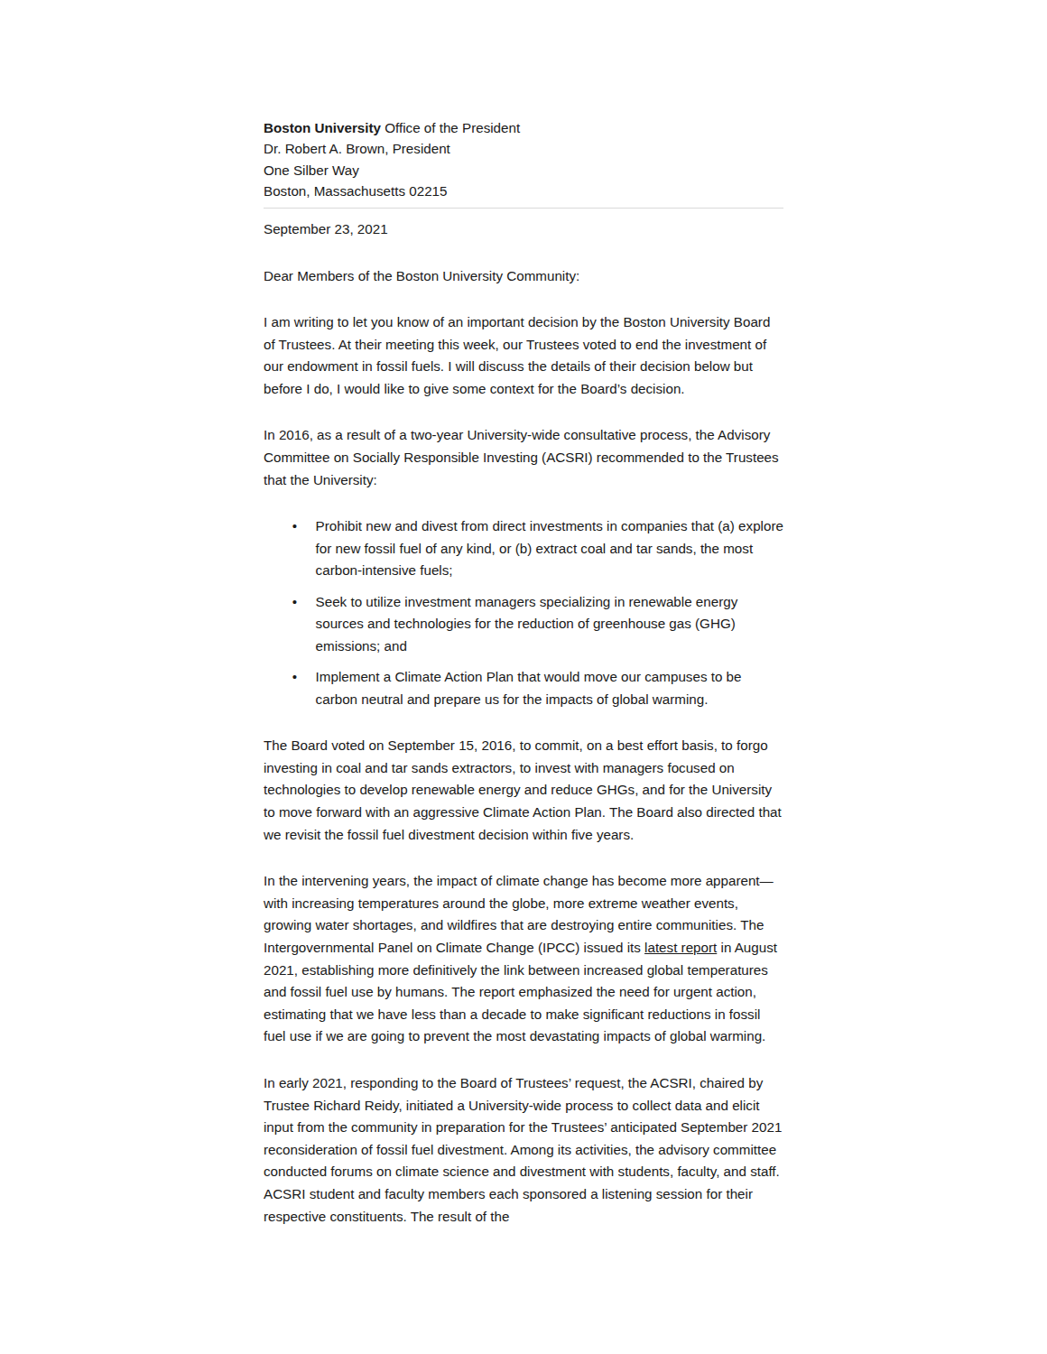Boston University Office of the President
Dr. Robert A. Brown, President
One Silber Way
Boston, Massachusetts 02215
September 23, 2021
Dear Members of the Boston University Community:
I am writing to let you know of an important decision by the Boston University Board of Trustees. At their meeting this week, our Trustees voted to end the investment of our endowment in fossil fuels. I will discuss the details of their decision below but before I do, I would like to give some context for the Board’s decision.
In 2016, as a result of a two-year University-wide consultative process, the Advisory Committee on Socially Responsible Investing (ACSRI) recommended to the Trustees that the University:
Prohibit new and divest from direct investments in companies that (a) explore for new fossil fuel of any kind, or (b) extract coal and tar sands, the most carbon-intensive fuels;
Seek to utilize investment managers specializing in renewable energy sources and technologies for the reduction of greenhouse gas (GHG) emissions; and
Implement a Climate Action Plan that would move our campuses to be carbon neutral and prepare us for the impacts of global warming.
The Board voted on September 15, 2016, to commit, on a best effort basis, to forgo investing in coal and tar sands extractors, to invest with managers focused on technologies to develop renewable energy and reduce GHGs, and for the University to move forward with an aggressive Climate Action Plan. The Board also directed that we revisit the fossil fuel divestment decision within five years.
In the intervening years, the impact of climate change has become more apparent—with increasing temperatures around the globe, more extreme weather events, growing water shortages, and wildfires that are destroying entire communities. The Intergovernmental Panel on Climate Change (IPCC) issued its latest report in August 2021, establishing more definitively the link between increased global temperatures and fossil fuel use by humans. The report emphasized the need for urgent action, estimating that we have less than a decade to make significant reductions in fossil fuel use if we are going to prevent the most devastating impacts of global warming.
In early 2021, responding to the Board of Trustees’ request, the ACSRI, chaired by Trustee Richard Reidy, initiated a University-wide process to collect data and elicit input from the community in preparation for the Trustees’ anticipated September 2021 reconsideration of fossil fuel divestment. Among its activities, the advisory committee conducted forums on climate science and divestment with students, faculty, and staff. ACSRI student and faculty members each sponsored a listening session for their respective constituents. The result of the